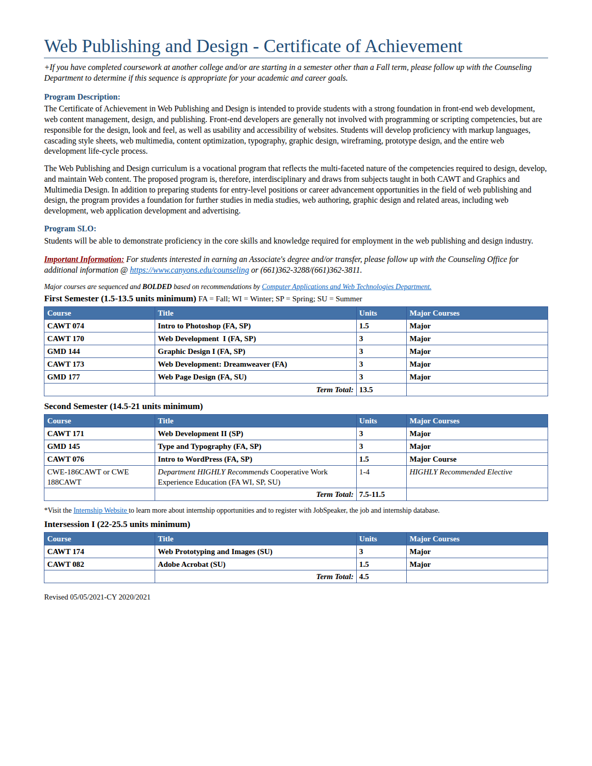Web Publishing and Design - Certificate of Achievement
+If you have completed coursework at another college and/or are starting in a semester other than a Fall term, please follow up with the Counseling Department to determine if this sequence is appropriate for your academic and career goals.
Program Description:
The Certificate of Achievement in Web Publishing and Design is intended to provide students with a strong foundation in front-end web development, web content management, design, and publishing. Front-end developers are generally not involved with programming or scripting competencies, but are responsible for the design, look and feel, as well as usability and accessibility of websites. Students will develop proficiency with markup languages, cascading style sheets, web multimedia, content optimization, typography, graphic design, wireframing, prototype design, and the entire web development life-cycle process.
The Web Publishing and Design curriculum is a vocational program that reflects the multi-faceted nature of the competencies required to design, develop, and maintain Web content. The proposed program is, therefore, interdisciplinary and draws from subjects taught in both CAWT and Graphics and Multimedia Design. In addition to preparing students for entry-level positions or career advancement opportunities in the field of web publishing and design, the program provides a foundation for further studies in media studies, web authoring, graphic design and related areas, including web development, web application development and advertising.
Program SLO:
Students will be able to demonstrate proficiency in the core skills and knowledge required for employment in the web publishing and design industry.
Important Information: For students interested in earning an Associate's degree and/or transfer, please follow up with the Counseling Office for additional information @ https://www.canyons.edu/counseling or (661)362-3288/(661)362-3811.
Major courses are sequenced and BOLDED based on recommendations by Computer Applications and Web Technologies Department.
First Semester (1.5-13.5 units minimum) FA = Fall; WI = Winter; SP = Spring; SU = Summer
| Course | Title | Units | Major Courses |
| --- | --- | --- | --- |
| CAWT 074 | Intro to Photoshop (FA, SP) | 1.5 | Major |
| CAWT 170 | Web Development I (FA, SP) | 3 | Major |
| GMD 144 | Graphic Design I (FA, SP) | 3 | Major |
| CAWT 173 | Web Development: Dreamweaver (FA) | 3 | Major |
| GMD 177 | Web Page Design (FA, SU) | 3 | Major |
| | Term Total: | 13.5 | |
Second Semester (14.5-21 units minimum)
| Course | Title | Units | Major Courses |
| --- | --- | --- | --- |
| CAWT 171 | Web Development II (SP) | 3 | Major |
| GMD 145 | Type and Typography (FA, SP) | 3 | Major |
| CAWT 076 | Intro to WordPress (FA, SP) | 1.5 | Major Course |
| CWE-186CAWT or CWE 188CAWT | Department HIGHLY Recommends Cooperative Work Experience Education (FA WI, SP, SU) | 1-4 | HIGHLY Recommended Elective |
| | Term Total: | 7.5-11.5 | |
*Visit the Internship Website to learn more about internship opportunities and to register with JobSpeaker, the job and internship database.
Intersession I (22-25.5 units minimum)
| Course | Title | Units | Major Courses |
| --- | --- | --- | --- |
| CAWT 174 | Web Prototyping and Images (SU) | 3 | Major |
| CAWT 082 | Adobe Acrobat (SU) | 1.5 | Major |
| | Term Total: | 4.5 | |
Revised 05/05/2021-CY 2020/2021